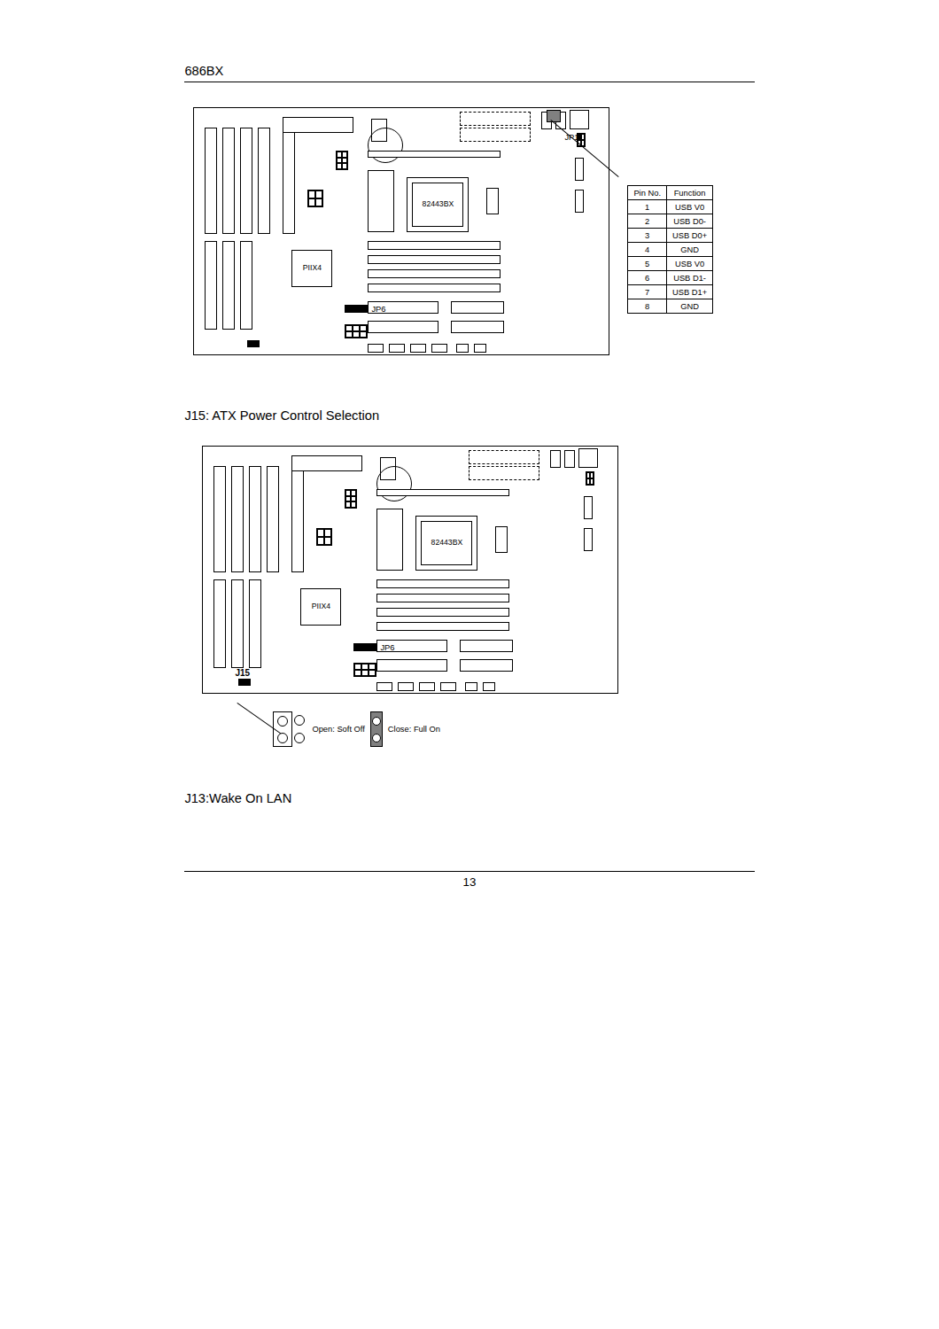686BX
PIIX4
82443BX
JP6
JP1
| Pin No. | Function |
| --- | --- |
| 1 | USB V0 |
| 2 | USB D0- |
| 3 | USB D0+ |
| 4 | GND |
| 5 | USB V0 |
| 6 | USB D1- |
| 7 | USB D1+ |
| 8 | GND |
J15: ATX Power Control Selection
PIIX4
82443BX
JP6
J15
Open: Soft Off
Close: Full On
J13:Wake On LAN
13